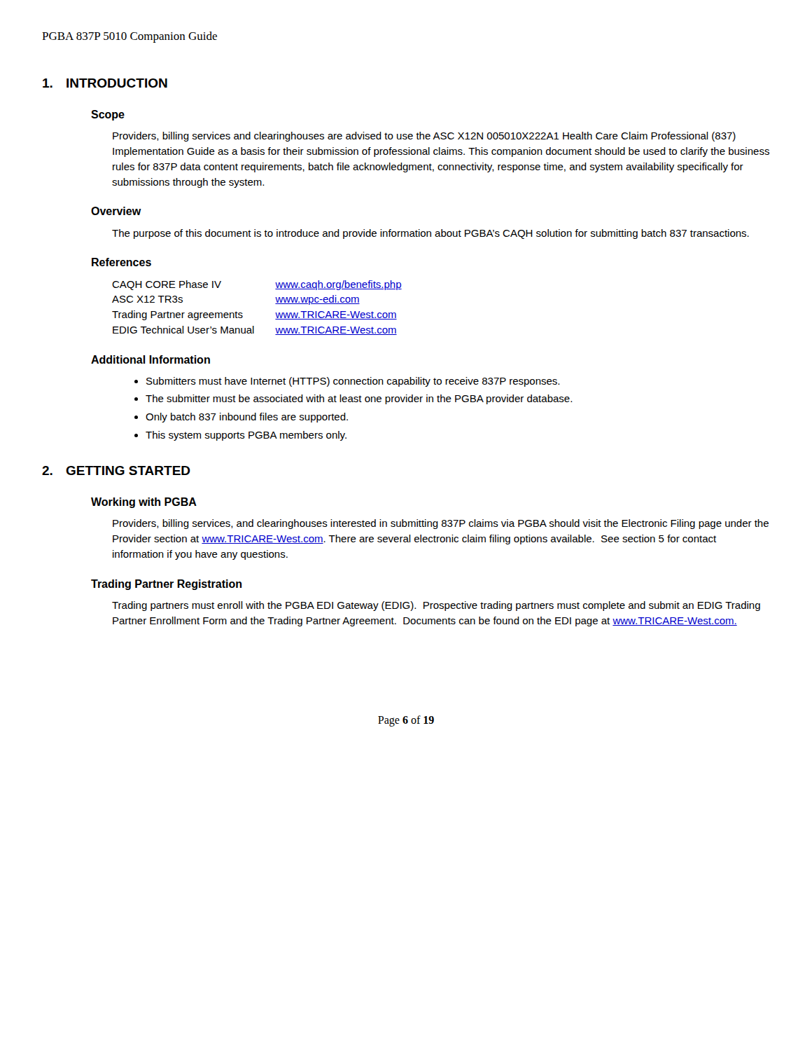PGBA 837P 5010 Companion Guide
1. INTRODUCTION
Scope
Providers, billing services and clearinghouses are advised to use the ASC X12N 005010X222A1 Health Care Claim Professional (837) Implementation Guide as a basis for their submission of professional claims. This companion document should be used to clarify the business rules for 837P data content requirements, batch file acknowledgment, connectivity, response time, and system availability specifically for submissions through the system.
Overview
The purpose of this document is to introduce and provide information about PGBA’s CAQH solution for submitting batch 837 transactions.
References
| CAQH CORE Phase IV | www.caqh.org/benefits.php |
| ASC X12 TR3s | www.wpc-edi.com |
| Trading Partner agreements | www.TRICARE-West.com |
| EDIG Technical User’s Manual | www.TRICARE-West.com |
Additional Information
Submitters must have Internet (HTTPS) connection capability to receive 837P responses.
The submitter must be associated with at least one provider in the PGBA provider database.
Only batch 837 inbound files are supported.
This system supports PGBA members only.
2. GETTING STARTED
Working with PGBA
Providers, billing services, and clearinghouses interested in submitting 837P claims via PGBA should visit the Electronic Filing page under the Provider section at www.TRICARE-West.com. There are several electronic claim filing options available. See section 5 for contact information if you have any questions.
Trading Partner Registration
Trading partners must enroll with the PGBA EDI Gateway (EDIG). Prospective trading partners must complete and submit an EDIG Trading Partner Enrollment Form and the Trading Partner Agreement. Documents can be found on the EDI page at www.TRICARE-West.com.
Page 6 of 19